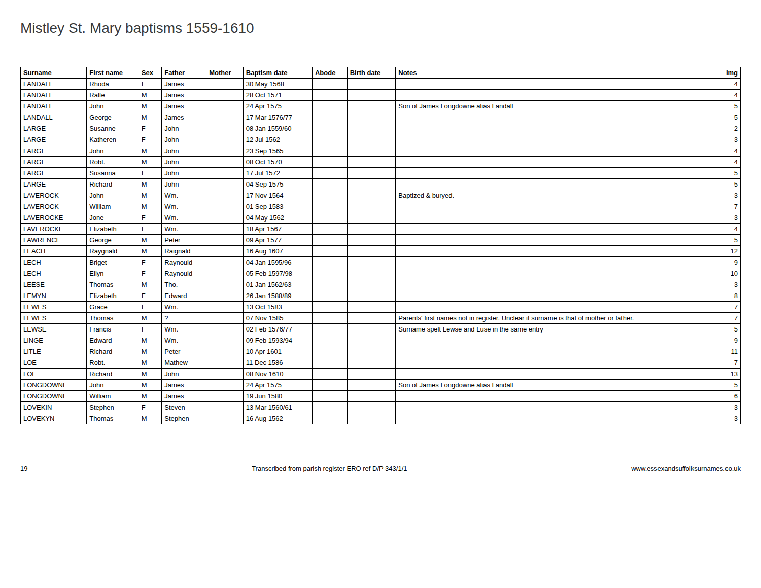Mistley St. Mary baptisms 1559-1610
| Surname | First name | Sex | Father | Mother | Baptism date | Abode | Birth date | Notes | Img |
| --- | --- | --- | --- | --- | --- | --- | --- | --- | --- |
| LANDALL | Rhoda | F | James | | 30 May 1568 | | | | 4 |
| LANDALL | Ralfe | M | James | | 28 Oct 1571 | | | | 4 |
| LANDALL | John | M | James | | 24 Apr 1575 | | | Son of James Longdowne alias Landall | 5 |
| LANDALL | George | M | James | | 17 Mar 1576/77 | | | | 5 |
| LARGE | Susanne | F | John | | 08 Jan 1559/60 | | | | 2 |
| LARGE | Katheren | F | John | | 12 Jul 1562 | | | | 3 |
| LARGE | John | M | John | | 23 Sep 1565 | | | | 4 |
| LARGE | Robt. | M | John | | 08 Oct 1570 | | | | 4 |
| LARGE | Susanna | F | John | | 17 Jul 1572 | | | | 5 |
| LARGE | Richard | M | John | | 04 Sep 1575 | | | | 5 |
| LAVEROCK | John | M | Wm. | | 17 Nov 1564 | | | Baptized & buryed. | 3 |
| LAVEROCK | William | M | Wm. | | 01 Sep 1583 | | | | 7 |
| LAVEROCKE | Jone | F | Wm. | | 04 May 1562 | | | | 3 |
| LAVEROCKE | Elizabeth | F | Wm. | | 18 Apr 1567 | | | | 4 |
| LAWRENCE | George | M | Peter | | 09 Apr 1577 | | | | 5 |
| LEACH | Raygnald | M | Raignald | | 16 Aug 1607 | | | | 12 |
| LECH | Briget | F | Raynould | | 04 Jan 1595/96 | | | | 9 |
| LECH | Ellyn | F | Raynould | | 05 Feb 1597/98 | | | | 10 |
| LEESE | Thomas | M | Tho. | | 01 Jan 1562/63 | | | | 3 |
| LEMYN | Elizabeth | F | Edward | | 26 Jan 1588/89 | | | | 8 |
| LEWES | Grace | F | Wm. | | 13 Oct 1583 | | | | 7 |
| LEWES | Thomas | M | ? | | 07 Nov 1585 | | | Parents' first names not in register. Unclear if surname is that of mother or father. | 7 |
| LEWSE | Francis | F | Wm. | | 02 Feb 1576/77 | | | Surname spelt Lewse and Luse in the same entry | 5 |
| LINGE | Edward | M | Wm. | | 09 Feb 1593/94 | | | | 9 |
| LITLE | Richard | M | Peter | | 10 Apr 1601 | | | | 11 |
| LOE | Robt. | M | Mathew | | 11 Dec 1586 | | | | 7 |
| LOE | Richard | M | John | | 08 Nov 1610 | | | | 13 |
| LONGDOWNE | John | M | James | | 24 Apr 1575 | | | Son of James Longdowne alias Landall | 5 |
| LONGDOWNE | William | M | James | | 19 Jun 1580 | | | | 6 |
| LOVEKIN | Stephen | F | Steven | | 13 Mar 1560/61 | | | | 3 |
| LOVEKYN | Thomas | M | Stephen | | 16 Aug 1562 | | | | 3 |
19
Transcribed from parish register ERO ref D/P 343/1/1
www.essexandsuffolksurnames.co.uk